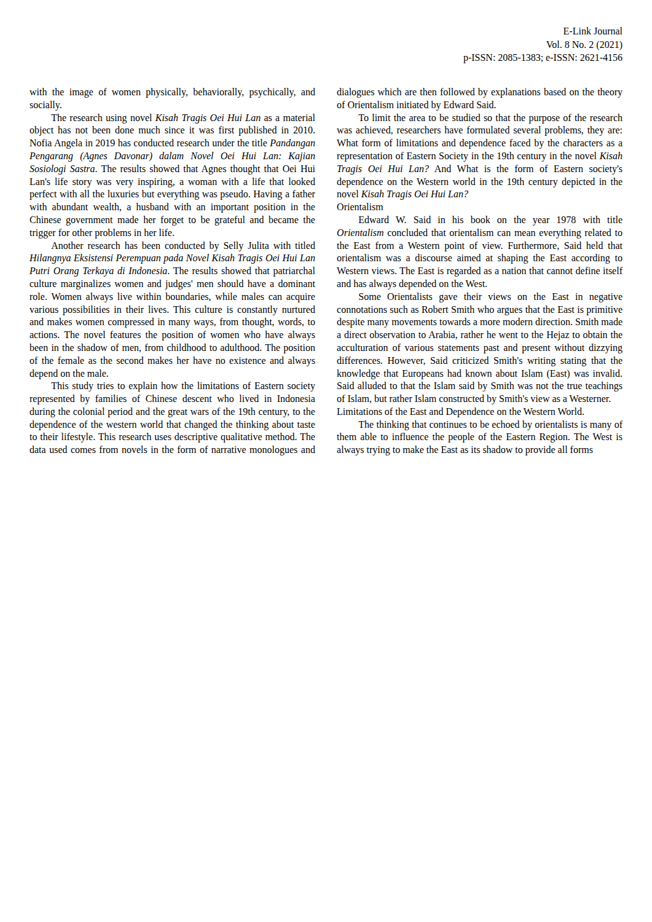E-Link Journal
Vol. 8 No. 2 (2021)
p-ISSN: 2085-1383; e-ISSN: 2621-4156
with the image of women physically, behaviorally, psychically, and socially.
The research using novel Kisah Tragis Oei Hui Lan as a material object has not been done much since it was first published in 2010. Nofia Angela in 2019 has conducted research under the title Pandangan Pengarang (Agnes Davonar) dalam Novel Oei Hui Lan: Kajian Sosiologi Sastra. The results showed that Agnes thought that Oei Hui Lan's life story was very inspiring, a woman with a life that looked perfect with all the luxuries but everything was pseudo. Having a father with abundant wealth, a husband with an important position in the Chinese government made her forget to be grateful and became the trigger for other problems in her life.
Another research has been conducted by Selly Julita with titled Hilangnya Eksistensi Perempuan pada Novel Kisah Tragis Oei Hui Lan Putri Orang Terkaya di Indonesia. The results showed that patriarchal culture marginalizes women and judges' men should have a dominant role. Women always live within boundaries, while males can acquire various possibilities in their lives. This culture is constantly nurtured and makes women compressed in many ways, from thought, words, to actions. The novel features the position of women who have always been in the shadow of men, from childhood to adulthood. The position of the female as the second makes her have no existence and always depend on the male.
This study tries to explain how the limitations of Eastern society represented by families of Chinese descent who lived in Indonesia during the colonial period and the great wars of the 19th century, to the dependence of the western world that changed the thinking about taste to their lifestyle. This research uses descriptive qualitative method. The data used comes from novels in the form of narrative monologues and dialogues which are then followed by explanations based on the theory of Orientalism initiated by Edward Said.
To limit the area to be studied so that the purpose of the research was achieved, researchers have formulated several problems, they are: What form of limitations and dependence faced by the characters as a representation of Eastern Society in the 19th century in the novel Kisah Tragis Oei Hui Lan? And What is the form of Eastern society's dependence on the Western world in the 19th century depicted in the novel Kisah Tragis Oei Hui Lan?
Orientalism
Edward W. Said in his book on the year 1978 with title Orientalism concluded that orientalism can mean everything related to the East from a Western point of view. Furthermore, Said held that orientalism was a discourse aimed at shaping the East according to Western views. The East is regarded as a nation that cannot define itself and has always depended on the West.
Some Orientalists gave their views on the East in negative connotations such as Robert Smith who argues that the East is primitive despite many movements towards a more modern direction. Smith made a direct observation to Arabia, rather he went to the Hejaz to obtain the acculturation of various statements past and present without dizzying differences. However, Said criticized Smith's writing stating that the knowledge that Europeans had known about Islam (East) was invalid. Said alluded to that the Islam said by Smith was not the true teachings of Islam, but rather Islam constructed by Smith's view as a Westerner.
Limitations of the East and Dependence on the Western World.
The thinking that continues to be echoed by orientalists is many of them able to influence the people of the Eastern Region. The West is always trying to make the East as its shadow to provide all forms